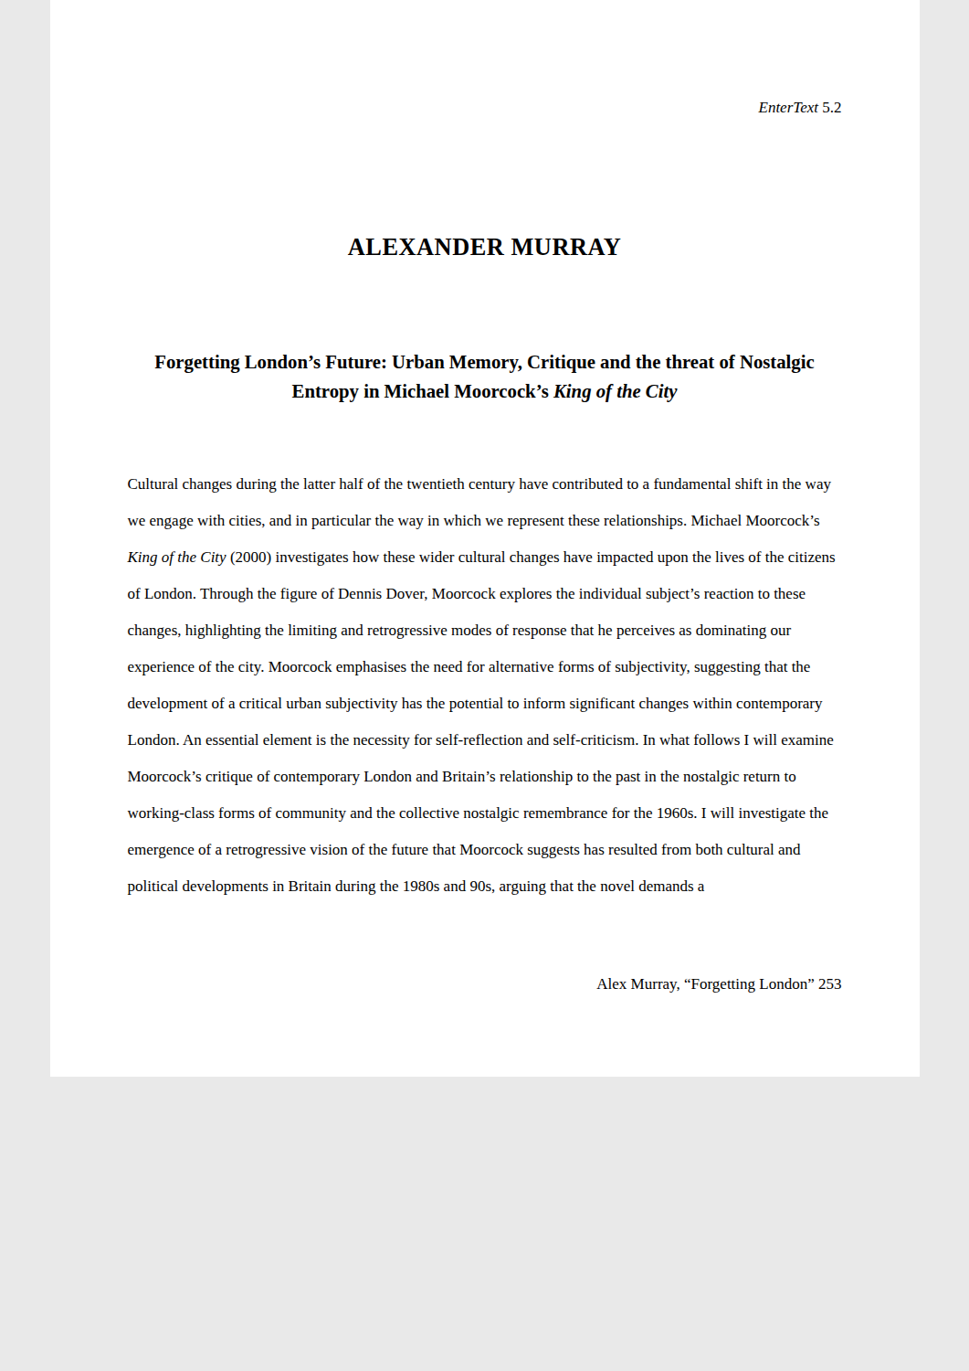EnterText 5.2
ALEXANDER MURRAY
Forgetting London’s Future: Urban Memory, Critique and the threat of Nostalgic Entropy in Michael Moorcock’s King of the City
Cultural changes during the latter half of the twentieth century have contributed to a fundamental shift in the way we engage with cities, and in particular the way in which we represent these relationships. Michael Moorcock’s King of the City (2000) investigates how these wider cultural changes have impacted upon the lives of the citizens of London. Through the figure of Dennis Dover, Moorcock explores the individual subject’s reaction to these changes, highlighting the limiting and retrogressive modes of response that he perceives as dominating our experience of the city. Moorcock emphasises the need for alternative forms of subjectivity, suggesting that the development of a critical urban subjectivity has the potential to inform significant changes within contemporary London. An essential element is the necessity for self-reflection and self-criticism. In what follows I will examine Moorcock’s critique of contemporary London and Britain’s relationship to the past in the nostalgic return to working-class forms of community and the collective nostalgic remembrance for the 1960s. I will investigate the emergence of a retrogressive vision of the future that Moorcock suggests has resulted from both cultural and political developments in Britain during the 1980s and 90s, arguing that the novel demands a
Alex Murray, “Forgetting London” 253